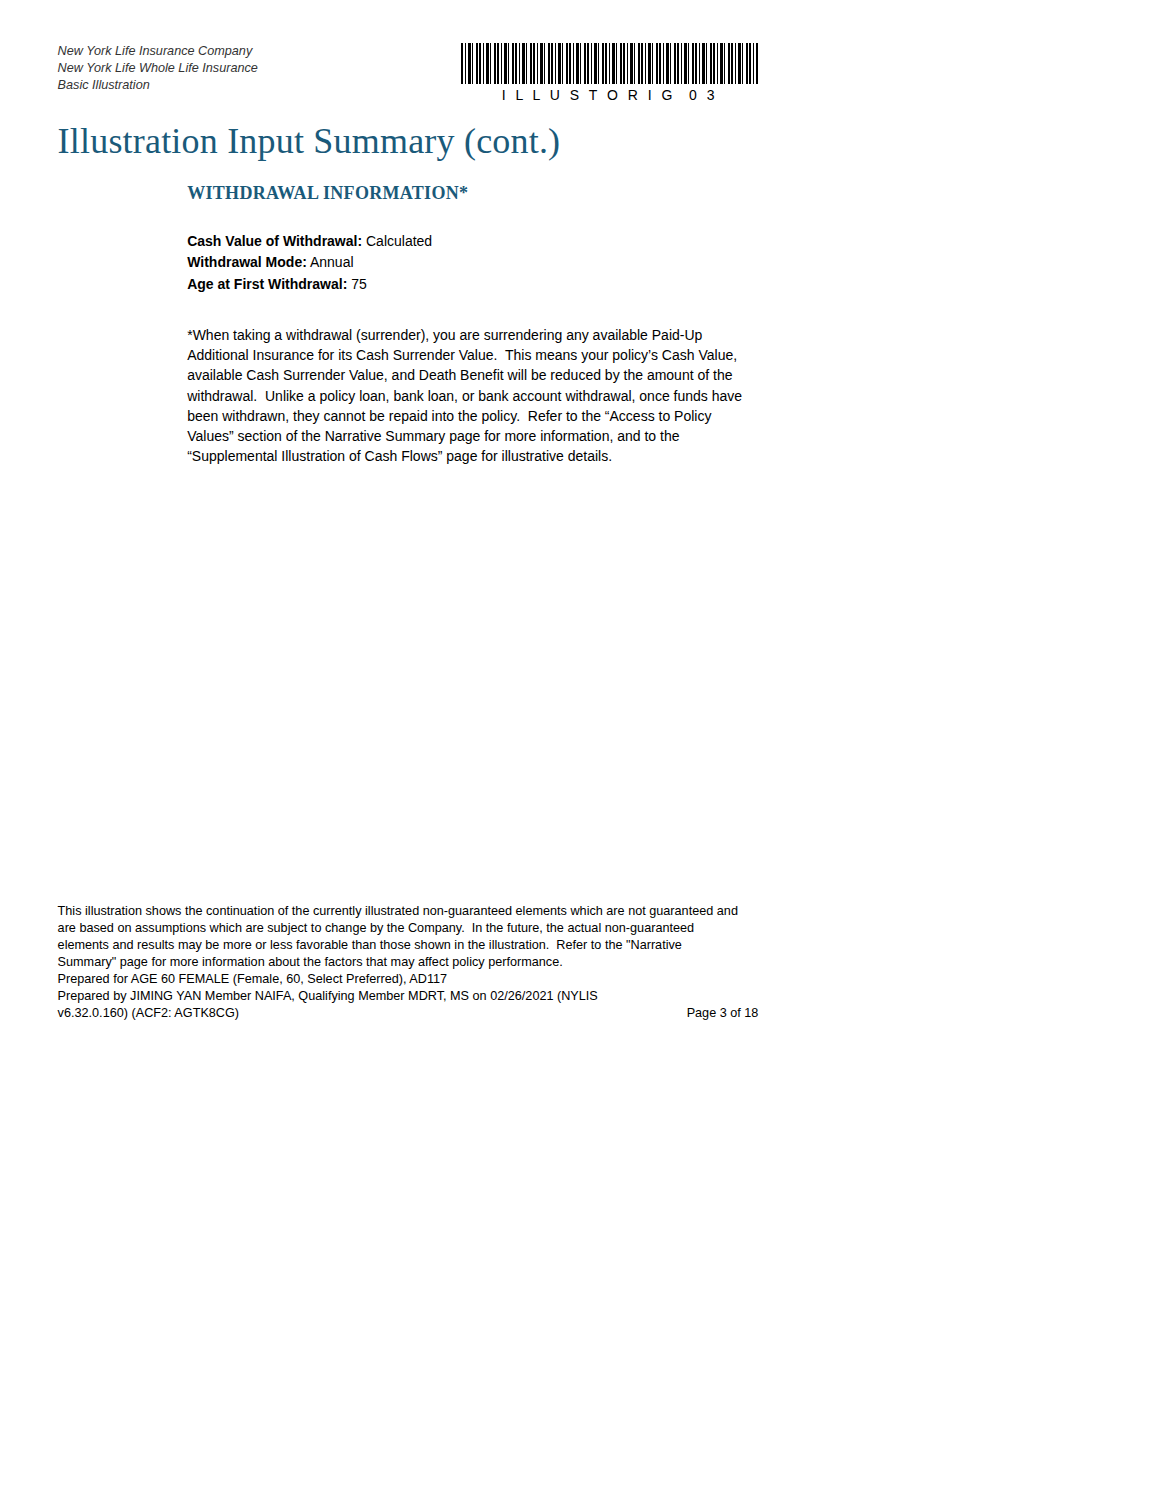New York Life Insurance Company
New York Life Whole Life Insurance
Basic Illustration
I L L U S T O R I G 0 3
Illustration Input Summary (cont.)
WITHDRAWAL INFORMATION*
Cash Value of Withdrawal: Calculated
Withdrawal Mode: Annual
Age at First Withdrawal: 75
*When taking a withdrawal (surrender), you are surrendering any available Paid-Up Additional Insurance for its Cash Surrender Value. This means your policy’s Cash Value, available Cash Surrender Value, and Death Benefit will be reduced by the amount of the withdrawal. Unlike a policy loan, bank loan, or bank account withdrawal, once funds have been withdrawn, they cannot be repaid into the policy. Refer to the “Access to Policy Values” section of the Narrative Summary page for more information, and to the “Supplemental Illustration of Cash Flows” page for illustrative details.
This illustration shows the continuation of the currently illustrated non-guaranteed elements which are not guaranteed and are based on assumptions which are subject to change by the Company. In the future, the actual non-guaranteed elements and results may be more or less favorable than those shown in the illustration. Refer to the "Narrative Summary" page for more information about the factors that may affect policy performance.
Prepared for AGE 60 FEMALE (Female, 60, Select Preferred), AD117
Prepared by JIMING YAN Member NAIFA, Qualifying Member MDRT, MS on 02/26/2021 (NYLIS v6.32.0.160) (ACF2: AGTK8CG)
Page 3 of 18